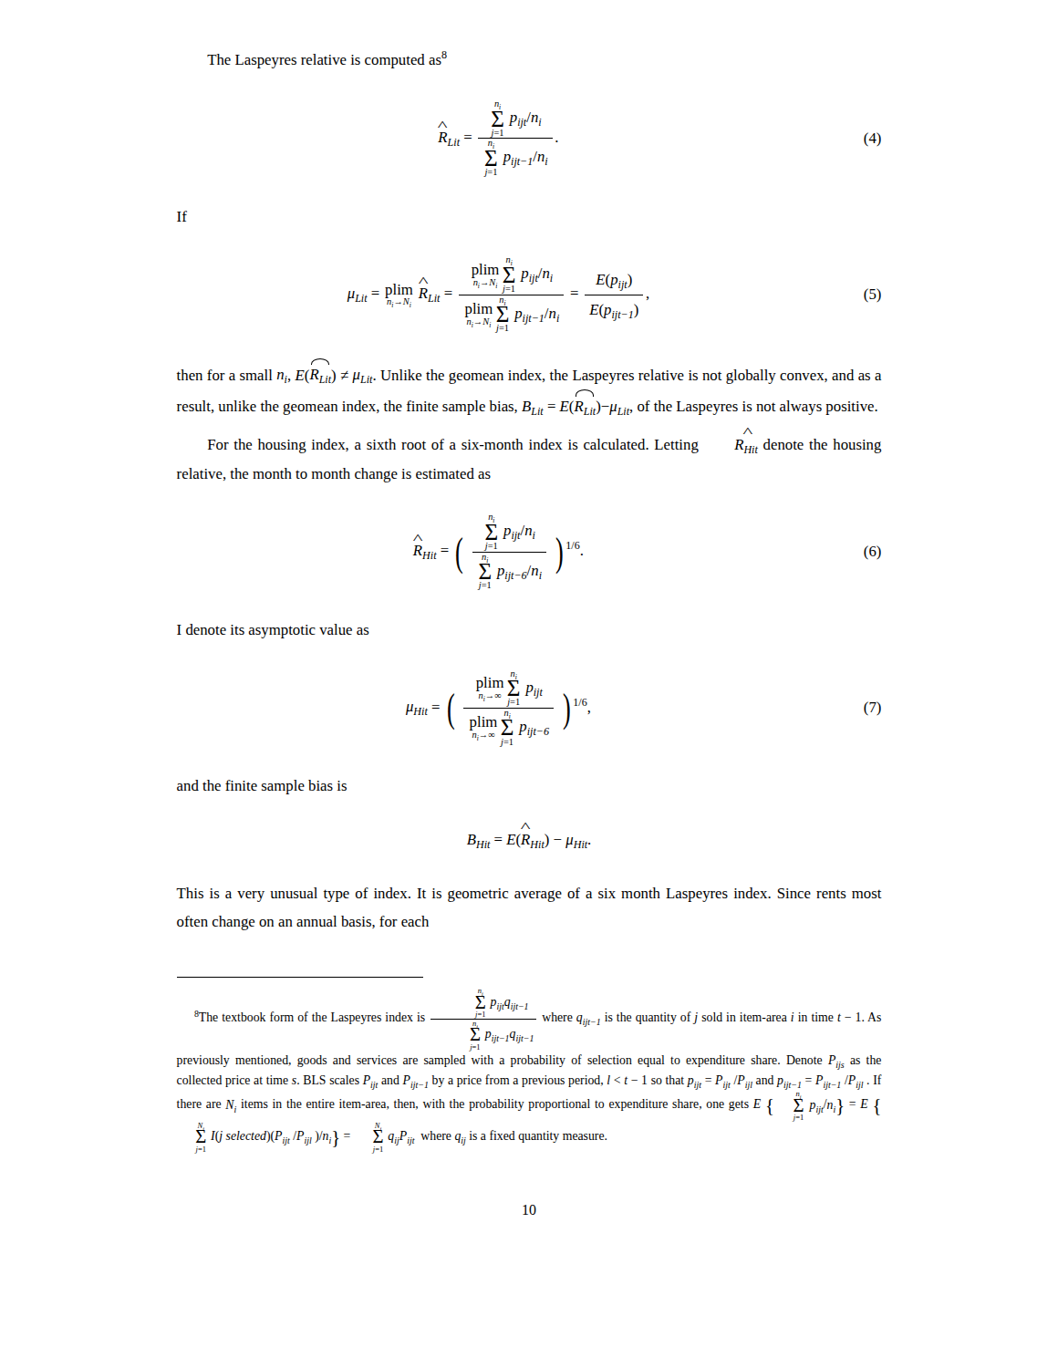The Laspeyres relative is computed as8
RLit = ni Σj=1 pijt/ni ni Σj=1 pijt−1/ni .
(4)
If
μLit = plim ni→Ni RLit = plim ni→Ni ni Σj=1 pijt/ni plim ni→Ni ni Σj=1 pijt−1/ni = E(pijt) E(pijt−1) ,
(5)
then for a small ni, E(RLit) ≠ μLit. Unlike the geomean index, the Laspeyres relative is not globally convex, and as a result, unlike the geomean index, the finite sample bias, BLit = E(RLit)−μLit, of the Laspeyres is not always positive.
For the housing index, a sixth root of a six-month index is calculated. Letting RHit denote the housing relative, the month to month change is estimated as
RHit = ( ni Σj=1 pijt/ni ni Σj=1 pijt−6/ni )1/6.
(6)
I denote its asymptotic value as
μHit = ( plim ni→∞ni Σj=1 pijt plim ni→∞ni Σj=1 pijt−6 )1/6,
(7)
and the finite sample bias is
BHit = E(RHit) − μHit.
This is a very unusual type of index. It is geometric average of a six month Laspeyres index. Since rents most often change on an annual basis, for each
8The textbook form of the Laspeyres index is ni Σj=1 pijtqijt−1 ni Σj=1 pijt−1qijt−1 where qijt−1 is the quantity of j sold in item-area i in time t − 1. As previously mentioned, goods and services are sampled with a probability of selection equal to expenditure share. Denote Pijs as the collected price at time s. BLS scales Pijt and Pijt−1 by a price from a previous period, l < t − 1 so that pijt = Pijt /Pijl and pijt−1 = Pijt−1 /Pijl . If there are Ni items in the entire item-area, then, with the probability proportional to expenditure share, one gets E {ni Σj=1 pijt/ni} = E {Ni Σj=1 I(j selected)(Pijt /Pijl )/ni} = Ni Σj=1 qijPijt where qij is a fixed quantity measure.
10